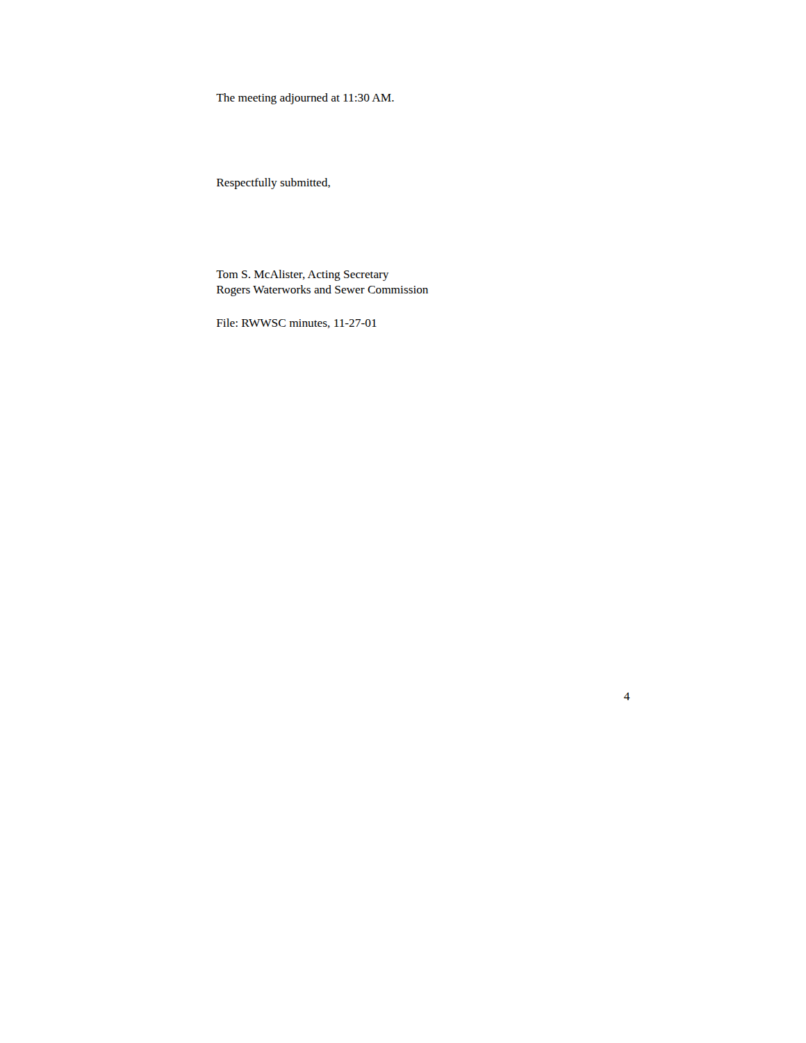The meeting adjourned at 11:30 AM.
Respectfully submitted,
Tom S. McAlister, Acting Secretary
Rogers Waterworks and Sewer Commission
File: RWWSC minutes, 11-27-01
4